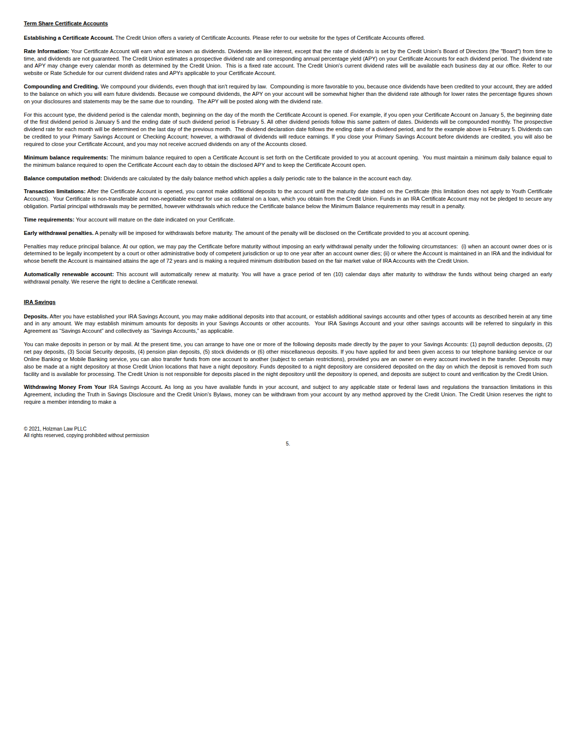Term Share Certificate Accounts
Establishing a Certificate Account. The Credit Union offers a variety of Certificate Accounts. Please refer to our website for the types of Certificate Accounts offered.
Rate Information: Your Certificate Account will earn what are known as dividends. Dividends are like interest, except that the rate of dividends is set by the Credit Union's Board of Directors (the "Board") from time to time, and dividends are not guaranteed. The Credit Union estimates a prospective dividend rate and corresponding annual percentage yield (APY) on your Certificate Accounts for each dividend period. The dividend rate and APY may change every calendar month as determined by the Credit Union. This is a fixed rate account. The Credit Union's current dividend rates will be available each business day at our office. Refer to our website or Rate Schedule for our current dividend rates and APYs applicable to your Certificate Account.
Compounding and Crediting. We compound your dividends, even though that isn't required by law. Compounding is more favorable to you, because once dividends have been credited to your account, they are added to the balance on which you will earn future dividends. Because we compound dividends, the APY on your account will be somewhat higher than the dividend rate although for lower rates the percentage figures shown on your disclosures and statements may be the same due to rounding. The APY will be posted along with the dividend rate.
For this account type, the dividend period is the calendar month, beginning on the day of the month the Certificate Account is opened. For example, if you open your Certificate Account on January 5, the beginning date of the first dividend period is January 5 and the ending date of such dividend period is February 5. All other dividend periods follow this same pattern of dates. Dividends will be compounded monthly. The prospective dividend rate for each month will be determined on the last day of the previous month. The dividend declaration date follows the ending date of a dividend period, and for the example above is February 5. Dividends can be credited to your Primary Savings Account or Checking Account; however, a withdrawal of dividends will reduce earnings. If you close your Primary Savings Account before dividends are credited, you will also be required to close your Certificate Account, and you may not receive accrued dividends on any of the Accounts closed.
Minimum balance requirements: The minimum balance required to open a Certificate Account is set forth on the Certificate provided to you at account opening. You must maintain a minimum daily balance equal to the minimum balance required to open the Certificate Account each day to obtain the disclosed APY and to keep the Certificate Account open.
Balance computation method: Dividends are calculated by the daily balance method which applies a daily periodic rate to the balance in the account each day.
Transaction limitations: After the Certificate Account is opened, you cannot make additional deposits to the account until the maturity date stated on the Certificate (this limitation does not apply to Youth Certificate Accounts). Your Certificate is non-transferable and non-negotiable except for use as collateral on a loan, which you obtain from the Credit Union. Funds in an IRA Certificate Account may not be pledged to secure any obligation. Partial principal withdrawals may be permitted, however withdrawals which reduce the Certificate balance below the Minimum Balance requirements may result in a penalty.
Time requirements: Your account will mature on the date indicated on your Certificate.
Early withdrawal penalties. A penalty will be imposed for withdrawals before maturity. The amount of the penalty will be disclosed on the Certificate provided to you at account opening.
Penalties may reduce principal balance. At our option, we may pay the Certificate before maturity without imposing an early withdrawal penalty under the following circumstances: (i) when an account owner does or is determined to be legally incompetent by a court or other administrative body of competent jurisdiction or up to one year after an account owner dies; (ii) or where the Account is maintained in an IRA and the individual for whose benefit the Account is maintained attains the age of 72 years and is making a required minimum distribution based on the fair market value of IRA Accounts with the Credit Union.
Automatically renewable account: This account will automatically renew at maturity. You will have a grace period of ten (10) calendar days after maturity to withdraw the funds without being charged an early withdrawal penalty. We reserve the right to decline a Certificate renewal.
IRA Savings
Deposits. After you have established your IRA Savings Account, you may make additional deposits into that account, or establish additional savings accounts and other types of accounts as described herein at any time and in any amount. We may establish minimum amounts for deposits in your Savings Accounts or other accounts. Your IRA Savings Account and your other savings accounts will be referred to singularly in this Agreement as “Savings Account” and collectively as “Savings Accounts,” as applicable.
You can make deposits in person or by mail. At the present time, you can arrange to have one or more of the following deposits made directly by the payer to your Savings Accounts: (1) payroll deduction deposits, (2) net pay deposits, (3) Social Security deposits, (4) pension plan deposits, (5) stock dividends or (6) other miscellaneous deposits. If you have applied for and been given access to our telephone banking service or our Online Banking or Mobile Banking service, you can also transfer funds from one account to another (subject to certain restrictions), provided you are an owner on every account involved in the transfer. Deposits may also be made at a night depository at those Credit Union locations that have a night depository. Funds deposited to a night depository are considered deposited on the day on which the deposit is removed from such facility and is available for processing. The Credit Union is not responsible for deposits placed in the night depository until the depository is opened, and deposits are subject to count and verification by the Credit Union.
Withdrawing Money From Your IRA Savings Account. As long as you have available funds in your account, and subject to any applicable state or federal laws and regulations the transaction limitations in this Agreement, including the Truth in Savings Disclosure and the Credit Union’s Bylaws, money can be withdrawn from your account by any method approved by the Credit Union. The Credit Union reserves the right to require a member intending to make a
© 2021, Holzman Law PLLC
All rights reserved, copying prohibited without permission
5.